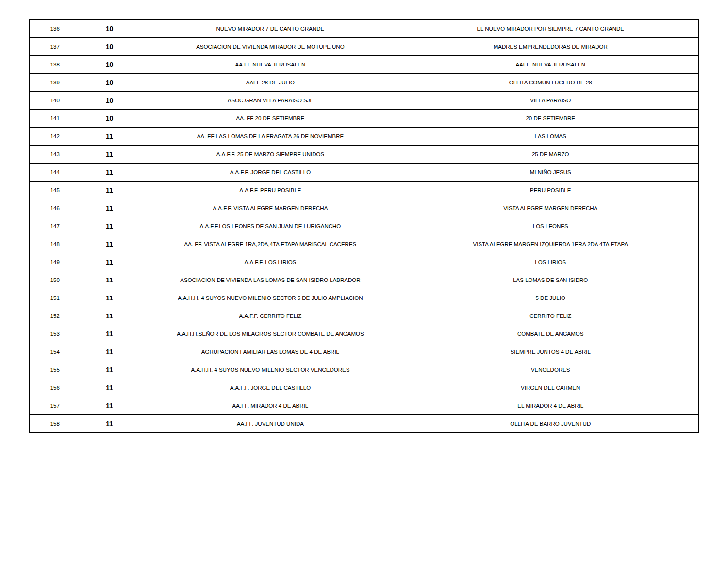| 136 | 10 | NUEVO MIRADOR 7 DE CANTO GRANDE | EL NUEVO MIRADOR POR SIEMPRE 7 CANTO GRANDE |
| 137 | 10 | ASOCIACION DE VIVIENDA MIRADOR DE MOTUPE UNO | MADRES EMPRENDEDORAS DE MIRADOR |
| 138 | 10 | AA.FF NUEVA JERUSALEN | AAFF. NUEVA JERUSALEN |
| 139 | 10 | AAFF 28 DE JULIO | OLLITA COMUN LUCERO DE 28 |
| 140 | 10 | ASOC.GRAN VLLA PARAISO SJL | VILLA PARAISO |
| 141 | 10 | AA. FF 20 DE SETIEMBRE | 20 DE SETIEMBRE |
| 142 | 11 | AA. FF LAS LOMAS DE LA FRAGATA 26 DE NOVIEMBRE | LAS LOMAS |
| 143 | 11 | A.A.F.F. 25 DE MARZO SIEMPRE UNIDOS | 25 DE MARZO |
| 144 | 11 | A.A.F.F. JORGE DEL CASTILLO | MI NIÑO JESUS |
| 145 | 11 | A.A.F.F. PERU POSIBLE | PERU POSIBLE |
| 146 | 11 | A.A.F.F. VISTA ALEGRE MARGEN DERECHA | VISTA ALEGRE MARGEN DERECHA |
| 147 | 11 | A.A.F.F.LOS LEONES DE SAN JUAN DE LURIGANCHO | LOS LEONES |
| 148 | 11 | AA. FF. VISTA ALEGRE 1RA,2DA,4TA ETAPA MARISCAL CACERES | VISTA ALEGRE MARGEN IZQUIERDA 1ERA 2DA 4TA ETAPA |
| 149 | 11 | A.A.F.F. LOS LIRIOS | LOS LIRIOS |
| 150 | 11 | ASOCIACION DE VIVIENDA LAS LOMAS DE SAN ISIDRO LABRADOR | LAS LOMAS DE SAN ISIDRO |
| 151 | 11 | A.A.H.H. 4 SUYOS NUEVO MILENIO SECTOR 5 DE JULIO AMPLIACION | 5 DE JULIO |
| 152 | 11 | A.A.F.F. CERRITO FELIZ | CERRITO FELIZ |
| 153 | 11 | A.A.H.H.SEÑOR DE LOS MILAGROS SECTOR COMBATE DE ANGAMOS | COMBATE DE ANGAMOS |
| 154 | 11 | AGRUPACION FAMILIAR LAS LOMAS DE 4 DE ABRIL | SIEMPRE JUNTOS 4 DE ABRIL |
| 155 | 11 | A.A.H.H. 4 SUYOS NUEVO MILENIO SECTOR VENCEDORES | VENCEDORES |
| 156 | 11 | A.A.F.F. JORGE DEL CASTILLO | VIRGEN DEL CARMEN |
| 157 | 11 | AA.FF. MIRADOR 4 DE ABRIL | EL MIRADOR 4 DE ABRIL |
| 158 | 11 | AA.FF. JUVENTUD UNIDA | OLLITA DE BARRO JUVENTUD |